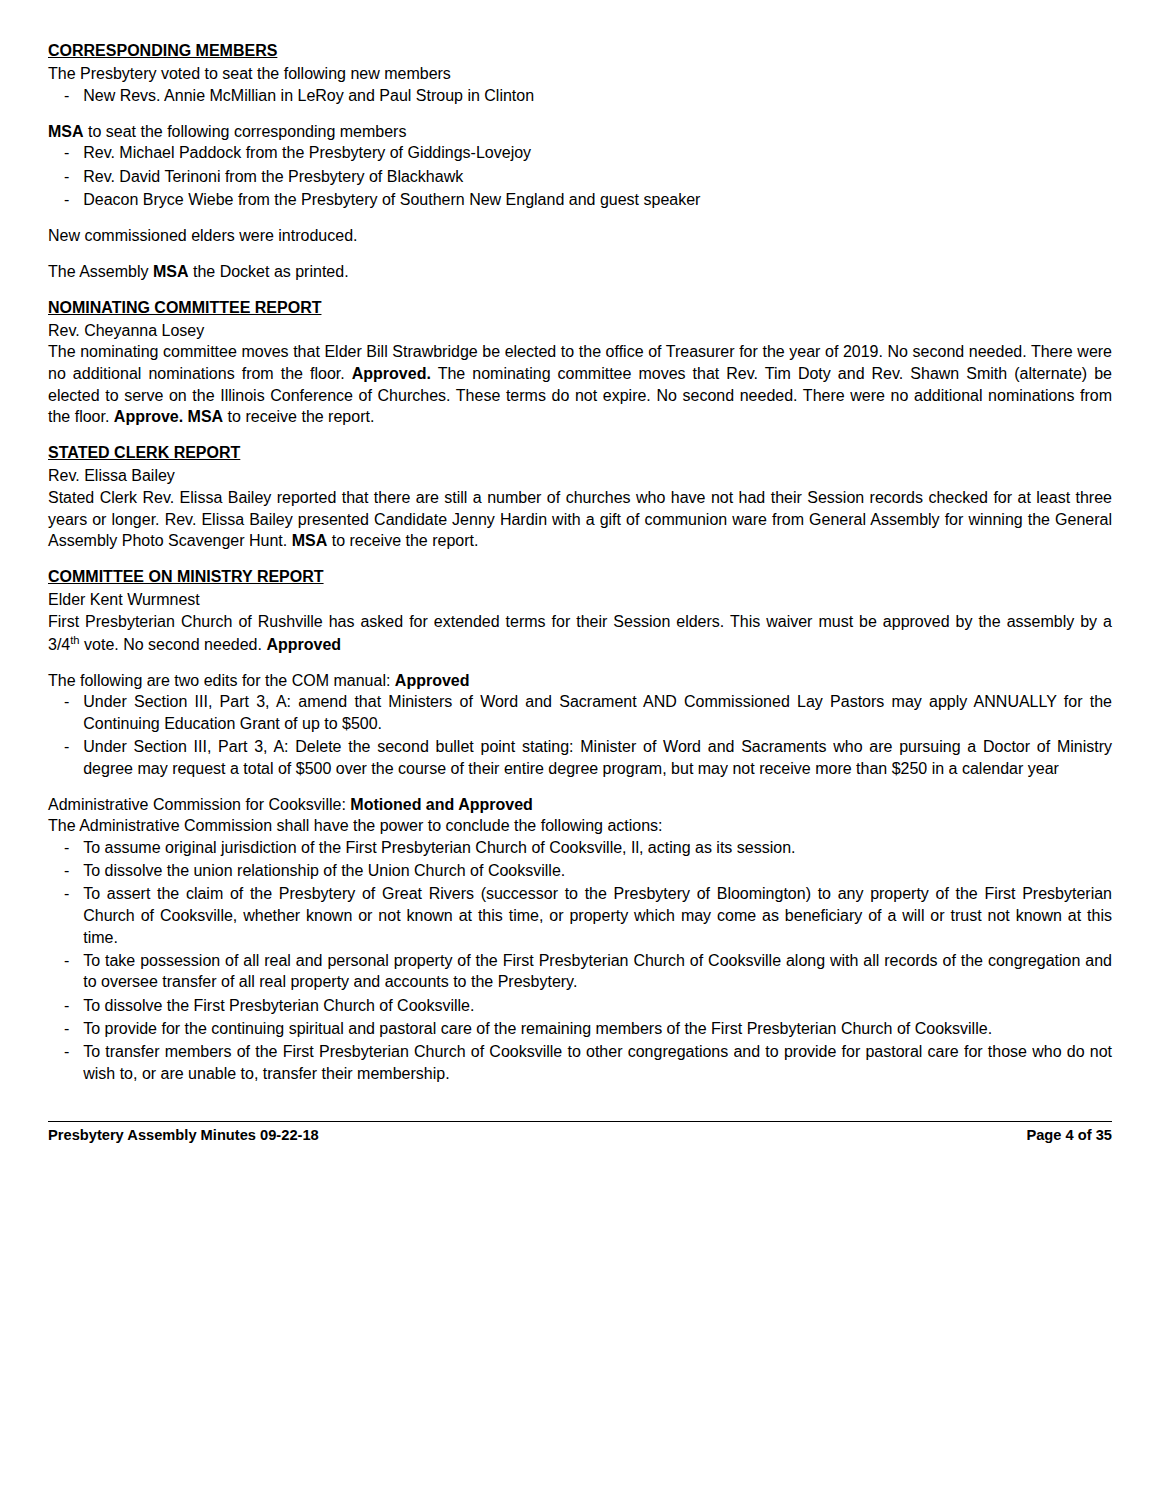CORRESPONDING MEMBERS
The Presbytery voted to seat the following new members
New Revs. Annie McMillian in LeRoy and Paul Stroup in Clinton
MSA to seat the following corresponding members
Rev. Michael Paddock from the Presbytery of Giddings-Lovejoy
Rev. David Terinoni from the Presbytery of Blackhawk
Deacon Bryce Wiebe from the Presbytery of Southern New England and guest speaker
New commissioned elders were introduced.
The Assembly MSA the Docket as printed.
NOMINATING COMMITTEE REPORT
Rev. Cheyanna Losey
The nominating committee moves that Elder Bill Strawbridge be elected to the office of Treasurer for the year of 2019. No second needed. There were no additional nominations from the floor. Approved. The nominating committee moves that Rev. Tim Doty and Rev. Shawn Smith (alternate) be elected to serve on the Illinois Conference of Churches. These terms do not expire. No second needed. There were no additional nominations from the floor. Approve. MSA to receive the report.
STATED CLERK REPORT
Rev. Elissa Bailey
Stated Clerk Rev. Elissa Bailey reported that there are still a number of churches who have not had their Session records checked for at least three years or longer. Rev. Elissa Bailey presented Candidate Jenny Hardin with a gift of communion ware from General Assembly for winning the General Assembly Photo Scavenger Hunt. MSA to receive the report.
COMMITTEE ON MINISTRY REPORT
Elder Kent Wurmnest
First Presbyterian Church of Rushville has asked for extended terms for their Session elders. This waiver must be approved by the assembly by a 3/4th vote. No second needed. Approved
The following are two edits for the COM manual: Approved
Under Section III, Part 3, A: amend that Ministers of Word and Sacrament AND Commissioned Lay Pastors may apply ANNUALLY for the Continuing Education Grant of up to $500.
Under Section III, Part 3, A: Delete the second bullet point stating: Minister of Word and Sacraments who are pursuing a Doctor of Ministry degree may request a total of $500 over the course of their entire degree program, but may not receive more than $250 in a calendar year
Administrative Commission for Cooksville: Motioned and Approved
The Administrative Commission shall have the power to conclude the following actions:
To assume original jurisdiction of the First Presbyterian Church of Cooksville, Il, acting as its session.
To dissolve the union relationship of the Union Church of Cooksville.
To assert the claim of the Presbytery of Great Rivers (successor to the Presbytery of Bloomington) to any property of the First Presbyterian Church of Cooksville, whether known or not known at this time, or property which may come as beneficiary of a will or trust not known at this time.
To take possession of all real and personal property of the First Presbyterian Church of Cooksville along with all records of the congregation and to oversee transfer of all real property and accounts to the Presbytery.
To dissolve the First Presbyterian Church of Cooksville.
To provide for the continuing spiritual and pastoral care of the remaining members of the First Presbyterian Church of Cooksville.
To transfer members of the First Presbyterian Church of Cooksville to other congregations and to provide for pastoral care for those who do not wish to, or are unable to, transfer their membership.
Presbytery Assembly Minutes 09-22-18 Page 4 of 35